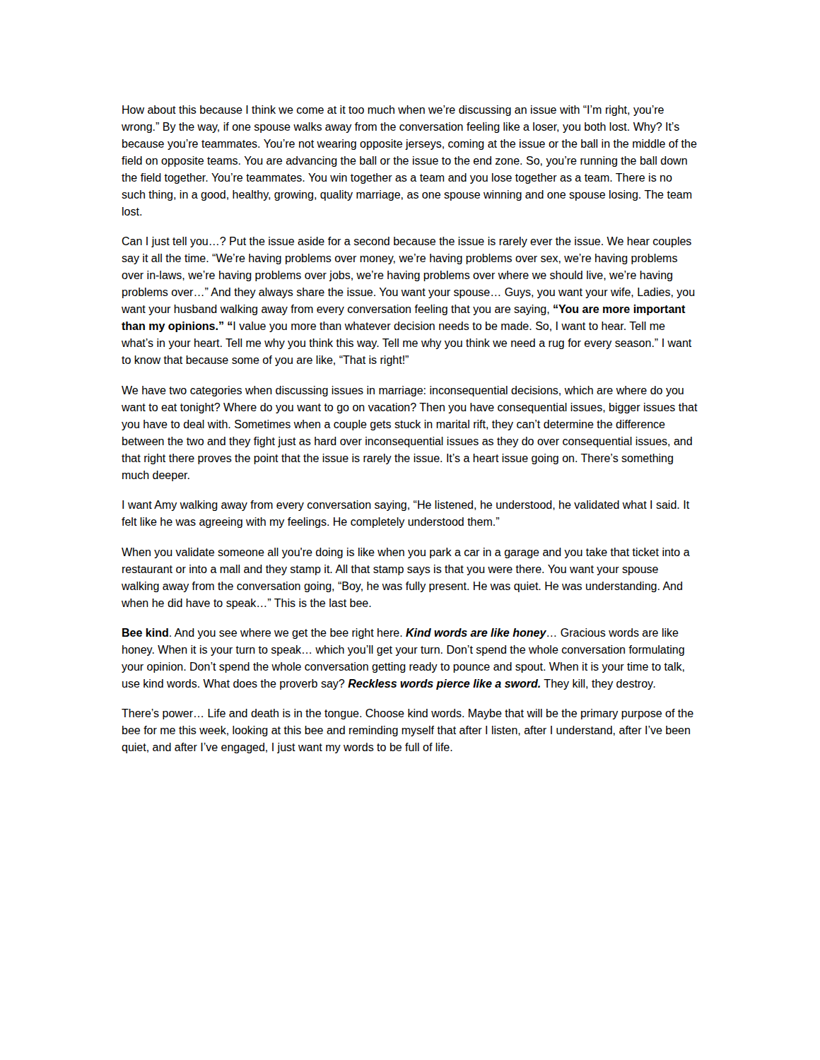How about this because I think we come at it too much when we’re discussing an issue with “I’m right, you’re wrong.” By the way, if one spouse walks away from the conversation feeling like a loser, you both lost. Why? It’s because you’re teammates. You’re not wearing opposite jerseys, coming at the issue or the ball in the middle of the field on opposite teams. You are advancing the ball or the issue to the end zone. So, you’re running the ball down the field together. You’re teammates. You win together as a team and you lose together as a team. There is no such thing, in a good, healthy, growing, quality marriage, as one spouse winning and one spouse losing. The team lost.
Can I just tell you…? Put the issue aside for a second because the issue is rarely ever the issue. We hear couples say it all the time. “We’re having problems over money, we’re having problems over sex, we’re having problems over in-laws, we’re having problems over jobs, we’re having problems over where we should live, we’re having problems over…” And they always share the issue. You want your spouse… Guys, you want your wife, Ladies, you want your husband walking away from every conversation feeling that you are saying, “You are more important than my opinions.” “I value you more than whatever decision needs to be made. So, I want to hear. Tell me what’s in your heart. Tell me why you think this way. Tell me why you think we need a rug for every season.” I want to know that because some of you are like, “That is right!”
We have two categories when discussing issues in marriage: inconsequential decisions, which are where do you want to eat tonight? Where do you want to go on vacation? Then you have consequential issues, bigger issues that you have to deal with. Sometimes when a couple gets stuck in marital rift, they can’t determine the difference between the two and they fight just as hard over inconsequential issues as they do over consequential issues, and that right there proves the point that the issue is rarely the issue. It’s a heart issue going on. There’s something much deeper.
I want Amy walking away from every conversation saying, “He listened, he understood, he validated what I said. It felt like he was agreeing with my feelings. He completely understood them.”
When you validate someone all you're doing is like when you park a car in a garage and you take that ticket into a restaurant or into a mall and they stamp it. All that stamp says is that you were there. You want your spouse walking away from the conversation going, “Boy, he was fully present. He was quiet. He was understanding. And when he did have to speak…” This is the last bee.
Bee kind. And you see where we get the bee right here. Kind words are like honey… Gracious words are like honey. When it is your turn to speak… which you’ll get your turn. Don’t spend the whole conversation formulating your opinion. Don’t spend the whole conversation getting ready to pounce and spout. When it is your time to talk, use kind words. What does the proverb say? Reckless words pierce like a sword. They kill, they destroy.
There’s power… Life and death is in the tongue. Choose kind words. Maybe that will be the primary purpose of the bee for me this week, looking at this bee and reminding myself that after I listen, after I understand, after I’ve been quiet, and after I’ve engaged, I just want my words to be full of life.